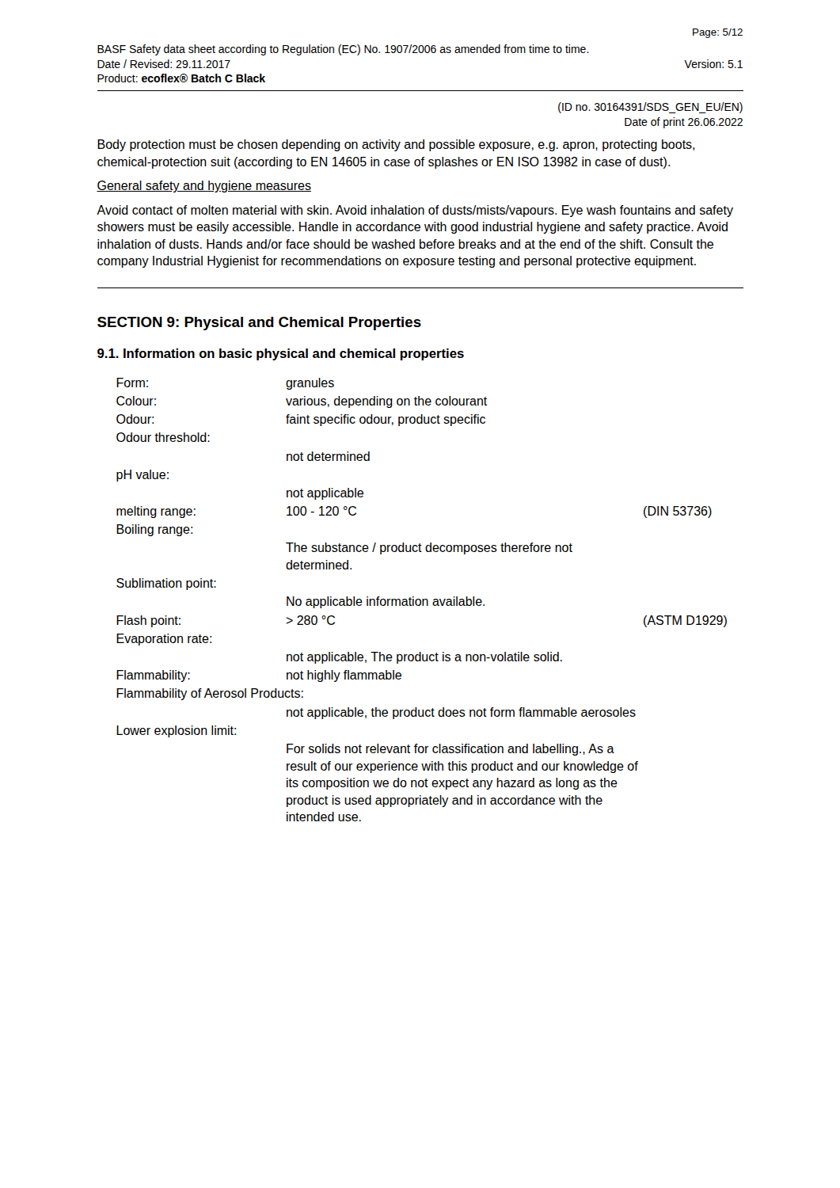Page: 5/12
BASF Safety data sheet according to Regulation (EC) No. 1907/2006 as amended from time to time. Date / Revised: 29.11.2017 Version: 5.1 Product: ecoflex® Batch C Black
(ID no. 30164391/SDS_GEN_EU/EN)
Date of print 26.06.2022
Body protection must be chosen depending on activity and possible exposure, e.g. apron, protecting boots, chemical-protection suit (according to EN 14605 in case of splashes or EN ISO 13982 in case of dust).
General safety and hygiene measures
Avoid contact of molten material with skin. Avoid inhalation of dusts/mists/vapours. Eye wash fountains and safety showers must be easily accessible. Handle in accordance with good industrial hygiene and safety practice. Avoid inhalation of dusts. Hands and/or face should be washed before breaks and at the end of the shift. Consult the company Industrial Hygienist for recommendations on exposure testing and personal protective equipment.
SECTION 9: Physical and Chemical Properties
9.1. Information on basic physical and chemical properties
| Form: | granules | |
| Colour: | various, depending on the colourant | |
| Odour: | faint specific odour, product specific | |
| Odour threshold: | | |
| | not determined | |
| pH value: | | |
| | not applicable | |
| melting range: | 100 - 120 °C | (DIN 53736) |
| Boiling range: | | |
| | The substance / product decomposes therefore not determined. | |
| Sublimation point: | | |
| | No applicable information available. | |
| Flash point: | > 280 °C | (ASTM D1929) |
| Evaporation rate: | | |
| | not applicable, The product is a non-volatile solid. | |
| Flammability: | not highly flammable | |
| Flammability of Aerosol Products: |
| | not applicable, the product does not form flammable aerosoles | |
| Lower explosion limit: | | |
| | For solids not relevant for classification and labelling., As a result of our experience with this product and our knowledge of its composition we do not expect any hazard as long as the product is used appropriately and in accordance with the intended use. | |